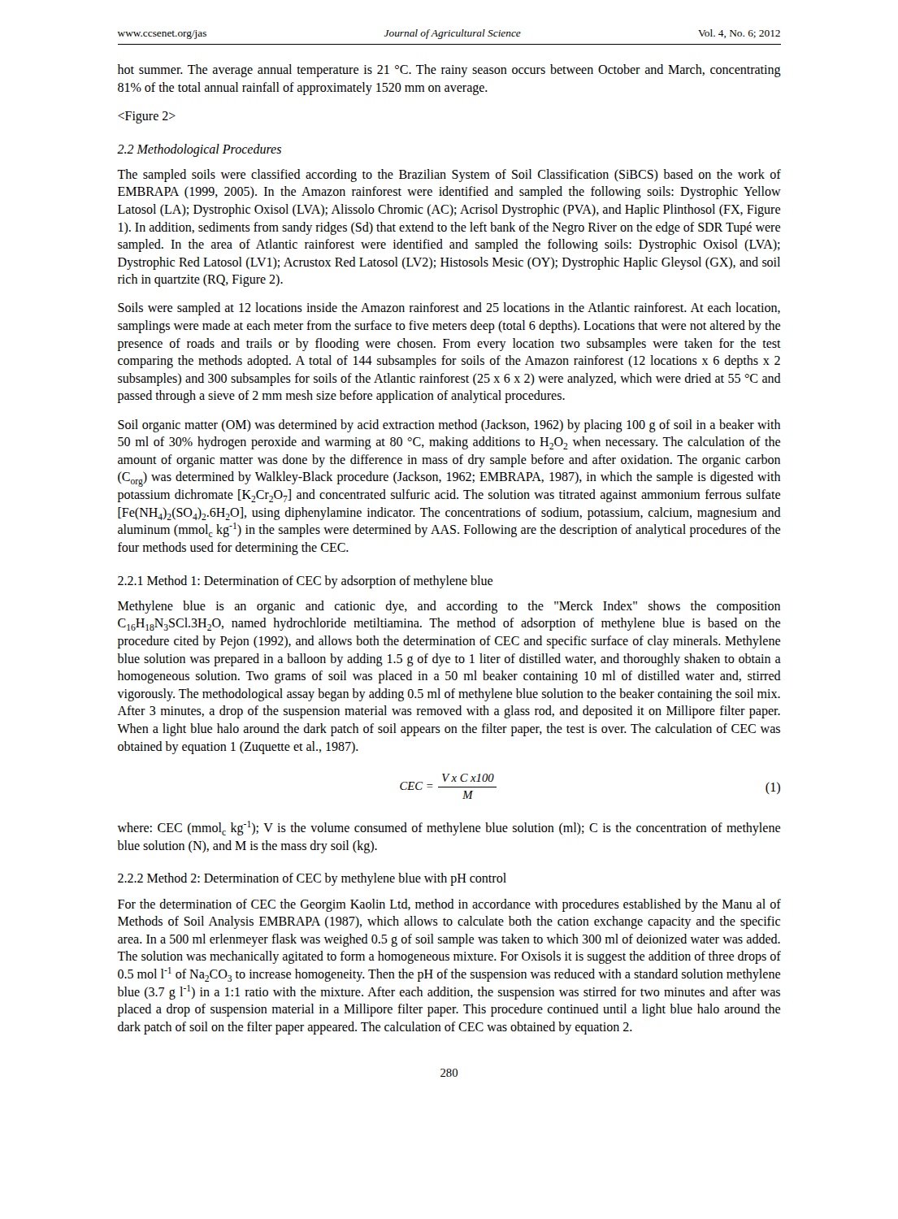www.ccsenet.org/jas Journal of Agricultural Science Vol. 4, No. 6; 2012
hot summer. The average annual temperature is 21 °C. The rainy season occurs between October and March, concentrating 81% of the total annual rainfall of approximately 1520 mm on average.
<Figure 2>
2.2 Methodological Procedures
The sampled soils were classified according to the Brazilian System of Soil Classification (SiBCS) based on the work of EMBRAPA (1999, 2005). In the Amazon rainforest were identified and sampled the following soils: Dystrophic Yellow Latosol (LA); Dystrophic Oxisol (LVA); Alissolo Chromic (AC); Acrisol Dystrophic (PVA), and Haplic Plinthosol (FX, Figure 1). In addition, sediments from sandy ridges (Sd) that extend to the left bank of the Negro River on the edge of SDR Tupé were sampled. In the area of Atlantic rainforest were identified and sampled the following soils: Dystrophic Oxisol (LVA); Dystrophic Red Latosol (LV1); Acrustox Red Latosol (LV2); Histosols Mesic (OY); Dystrophic Haplic Gleysol (GX), and soil rich in quartzite (RQ, Figure 2).
Soils were sampled at 12 locations inside the Amazon rainforest and 25 locations in the Atlantic rainforest. At each location, samplings were made at each meter from the surface to five meters deep (total 6 depths). Locations that were not altered by the presence of roads and trails or by flooding were chosen. From every location two subsamples were taken for the test comparing the methods adopted. A total of 144 subsamples for soils of the Amazon rainforest (12 locations x 6 depths x 2 subsamples) and 300 subsamples for soils of the Atlantic rainforest (25 x 6 x 2) were analyzed, which were dried at 55 °C and passed through a sieve of 2 mm mesh size before application of analytical procedures.
Soil organic matter (OM) was determined by acid extraction method (Jackson, 1962) by placing 100 g of soil in a beaker with 50 ml of 30% hydrogen peroxide and warming at 80 °C, making additions to H2O2 when necessary. The calculation of the amount of organic matter was done by the difference in mass of dry sample before and after oxidation. The organic carbon (Corg) was determined by Walkley-Black procedure (Jackson, 1962; EMBRAPA, 1987), in which the sample is digested with potassium dichromate [K2Cr2O7] and concentrated sulfuric acid. The solution was titrated against ammonium ferrous sulfate [Fe(NH4)2(SO4)2.6H2O], using diphenylamine indicator. The concentrations of sodium, potassium, calcium, magnesium and aluminum (mmolc kg-1) in the samples were determined by AAS. Following are the description of analytical procedures of the four methods used for determining the CEC.
2.2.1 Method 1: Determination of CEC by adsorption of methylene blue
Methylene blue is an organic and cationic dye, and according to the "Merck Index" shows the composition C16H18N3SCl.3H2O, named hydrochloride metiltiamina. The method of adsorption of methylene blue is based on the procedure cited by Pejon (1992), and allows both the determination of CEC and specific surface of clay minerals. Methylene blue solution was prepared in a balloon by adding 1.5 g of dye to 1 liter of distilled water, and thoroughly shaken to obtain a homogeneous solution. Two grams of soil was placed in a 50 ml beaker containing 10 ml of distilled water and, stirred vigorously. The methodological assay began by adding 0.5 ml of methylene blue solution to the beaker containing the soil mix. After 3 minutes, a drop of the suspension material was removed with a glass rod, and deposited it on Millipore filter paper. When a light blue halo around the dark patch of soil appears on the filter paper, the test is over. The calculation of CEC was obtained by equation 1 (Zuquette et al., 1987).
CEC = V x C x100 M (1)
where: CEC (mmolc kg-1); V is the volume consumed of methylene blue solution (ml); C is the concentration of methylene blue solution (N), and M is the mass dry soil (kg).
2.2.2 Method 2: Determination of CEC by methylene blue with pH control
For the determination of CEC the Georgim Kaolin Ltd, method in accordance with procedures established by the Manu al of Methods of Soil Analysis EMBRAPA (1987), which allows to calculate both the cation exchange capacity and the specific area. In a 500 ml erlenmeyer flask was weighed 0.5 g of soil sample was taken to which 300 ml of deionized water was added. The solution was mechanically agitated to form a homogeneous mixture. For Oxisols it is suggest the addition of three drops of 0.5 mol l-1 of Na2CO3 to increase homogeneity. Then the pH of the suspension was reduced with a standard solution methylene blue (3.7 g l-1) in a 1:1 ratio with the mixture. After each addition, the suspension was stirred for two minutes and after was placed a drop of suspension material in a Millipore filter paper. This procedure continued until a light blue halo around the dark patch of soil on the filter paper appeared. The calculation of CEC was obtained by equation 2.
280